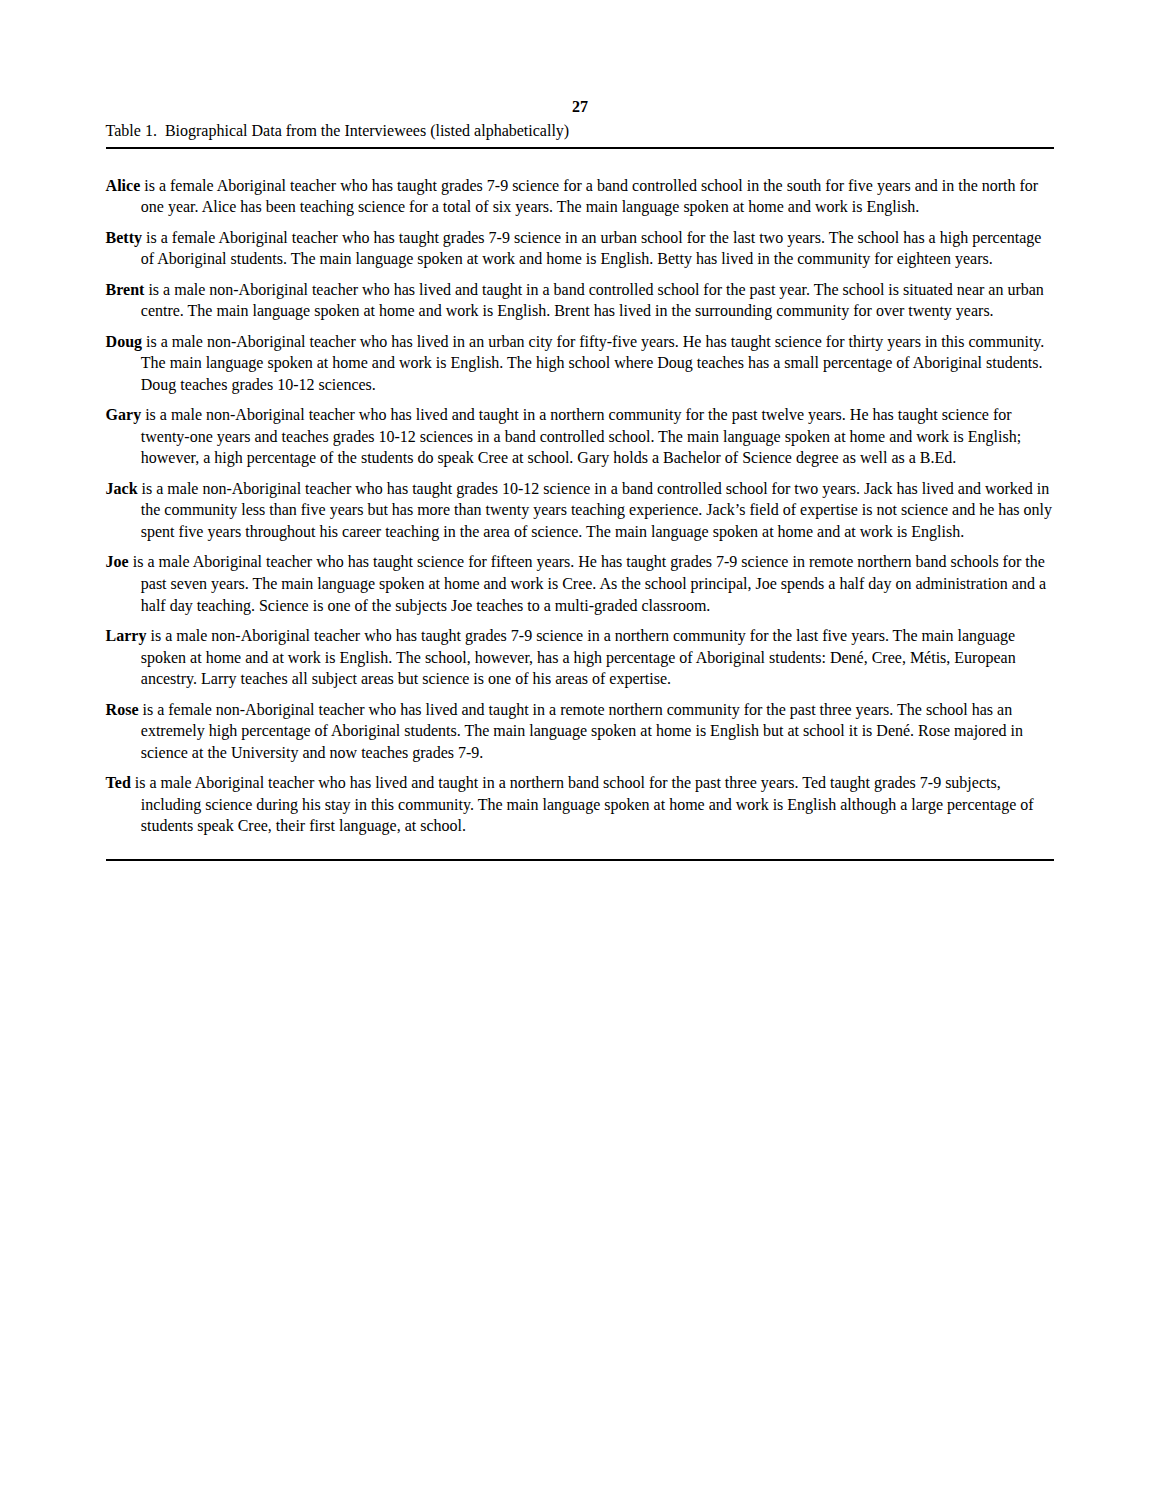27
Table 1. Biographical Data from the Interviewees (listed alphabetically)
Alice is a female Aboriginal teacher who has taught grades 7-9 science for a band controlled school in the south for five years and in the north for one year. Alice has been teaching science for a total of six years. The main language spoken at home and work is English.
Betty is a female Aboriginal teacher who has taught grades 7-9 science in an urban school for the last two years. The school has a high percentage of Aboriginal students. The main language spoken at work and home is English. Betty has lived in the community for eighteen years.
Brent is a male non-Aboriginal teacher who has lived and taught in a band controlled school for the past year. The school is situated near an urban centre. The main language spoken at home and work is English. Brent has lived in the surrounding community for over twenty years.
Doug is a male non-Aboriginal teacher who has lived in an urban city for fifty-five years. He has taught science for thirty years in this community. The main language spoken at home and work is English. The high school where Doug teaches has a small percentage of Aboriginal students. Doug teaches grades 10-12 sciences.
Gary is a male non-Aboriginal teacher who has lived and taught in a northern community for the past twelve years. He has taught science for twenty-one years and teaches grades 10-12 sciences in a band controlled school. The main language spoken at home and work is English; however, a high percentage of the students do speak Cree at school. Gary holds a Bachelor of Science degree as well as a B.Ed.
Jack is a male non-Aboriginal teacher who has taught grades 10-12 science in a band controlled school for two years. Jack has lived and worked in the community less than five years but has more than twenty years teaching experience. Jack’s field of expertise is not science and he has only spent five years throughout his career teaching in the area of science. The main language spoken at home and at work is English.
Joe is a male Aboriginal teacher who has taught science for fifteen years. He has taught grades 7-9 science in remote northern band schools for the past seven years. The main language spoken at home and work is Cree. As the school principal, Joe spends a half day on administration and a half day teaching. Science is one of the subjects Joe teaches to a multi-graded classroom.
Larry is a male non-Aboriginal teacher who has taught grades 7-9 science in a northern community for the last five years. The main language spoken at home and at work is English. The school, however, has a high percentage of Aboriginal students: Dené, Cree, Métis, European ancestry. Larry teaches all subject areas but science is one of his areas of expertise.
Rose is a female non-Aboriginal teacher who has lived and taught in a remote northern community for the past three years. The school has an extremely high percentage of Aboriginal students. The main language spoken at home is English but at school it is Dené. Rose majored in science at the University and now teaches grades 7-9.
Ted is a male Aboriginal teacher who has lived and taught in a northern band school for the past three years. Ted taught grades 7-9 subjects, including science during his stay in this community. The main language spoken at home and work is English although a large percentage of students speak Cree, their first language, at school.